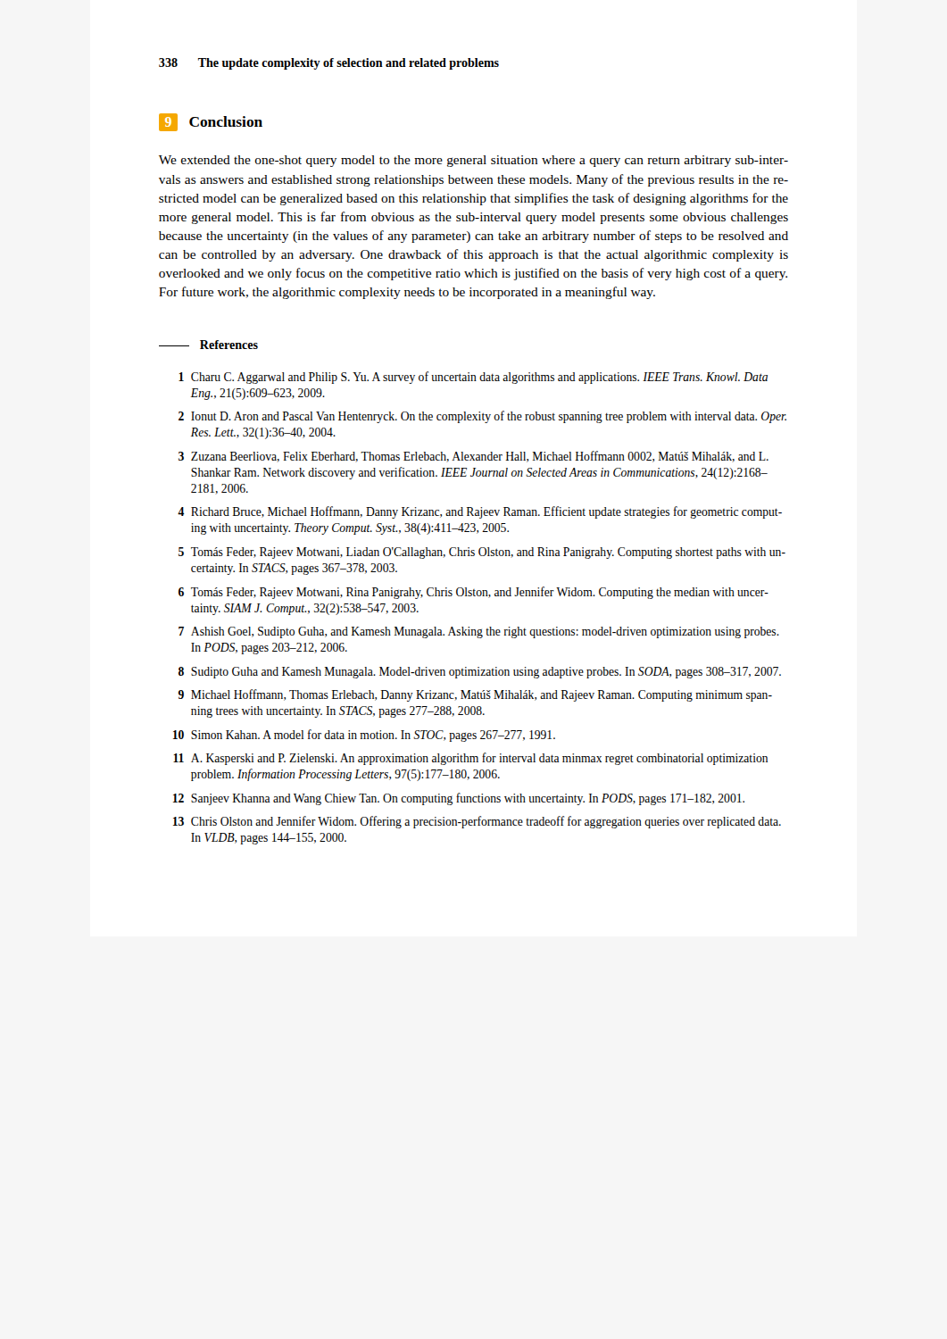338 The update complexity of selection and related problems
9 Conclusion
We extended the one-shot query model to the more general situation where a query can return arbitrary sub-intervals as answers and established strong relationships between these models. Many of the previous results in the restricted model can be generalized based on this relationship that simplifies the task of designing algorithms for the more general model. This is far from obvious as the sub-interval query model presents some obvious challenges because the uncertainty (in the values of any parameter) can take an arbitrary number of steps to be resolved and can be controlled by an adversary. One drawback of this approach is that the actual algorithmic complexity is overlooked and we only focus on the competitive ratio which is justified on the basis of very high cost of a query. For future work, the algorithmic complexity needs to be incorporated in a meaningful way.
References
1 Charu C. Aggarwal and Philip S. Yu. A survey of uncertain data algorithms and applications. IEEE Trans. Knowl. Data Eng., 21(5):609–623, 2009.
2 Ionut D. Aron and Pascal Van Hentenryck. On the complexity of the robust spanning tree problem with interval data. Oper. Res. Lett., 32(1):36–40, 2004.
3 Zuzana Beerliova, Felix Eberhard, Thomas Erlebach, Alexander Hall, Michael Hoffmann 0002, Matúš Mihalák, and L. Shankar Ram. Network discovery and verification. IEEE Journal on Selected Areas in Communications, 24(12):2168–2181, 2006.
4 Richard Bruce, Michael Hoffmann, Danny Krizanc, and Rajeev Raman. Efficient update strategies for geometric computing with uncertainty. Theory Comput. Syst., 38(4):411–423, 2005.
5 Tomás Feder, Rajeev Motwani, Liadan O'Callaghan, Chris Olston, and Rina Panigrahy. Computing shortest paths with uncertainty. In STACS, pages 367–378, 2003.
6 Tomás Feder, Rajeev Motwani, Rina Panigrahy, Chris Olston, and Jennifer Widom. Computing the median with uncertainty. SIAM J. Comput., 32(2):538–547, 2003.
7 Ashish Goel, Sudipto Guha, and Kamesh Munagala. Asking the right questions: model-driven optimization using probes. In PODS, pages 203–212, 2006.
8 Sudipto Guha and Kamesh Munagala. Model-driven optimization using adaptive probes. In SODA, pages 308–317, 2007.
9 Michael Hoffmann, Thomas Erlebach, Danny Krizanc, Matúš Mihalák, and Rajeev Raman. Computing minimum spanning trees with uncertainty. In STACS, pages 277–288, 2008.
10 Simon Kahan. A model for data in motion. In STOC, pages 267–277, 1991.
11 A. Kasperski and P. Zielenski. An approximation algorithm for interval data minmax regret combinatorial optimization problem. Information Processing Letters, 97(5):177–180, 2006.
12 Sanjeev Khanna and Wang Chiew Tan. On computing functions with uncertainty. In PODS, pages 171–182, 2001.
13 Chris Olston and Jennifer Widom. Offering a precision-performance tradeoff for aggregation queries over replicated data. In VLDB, pages 144–155, 2000.